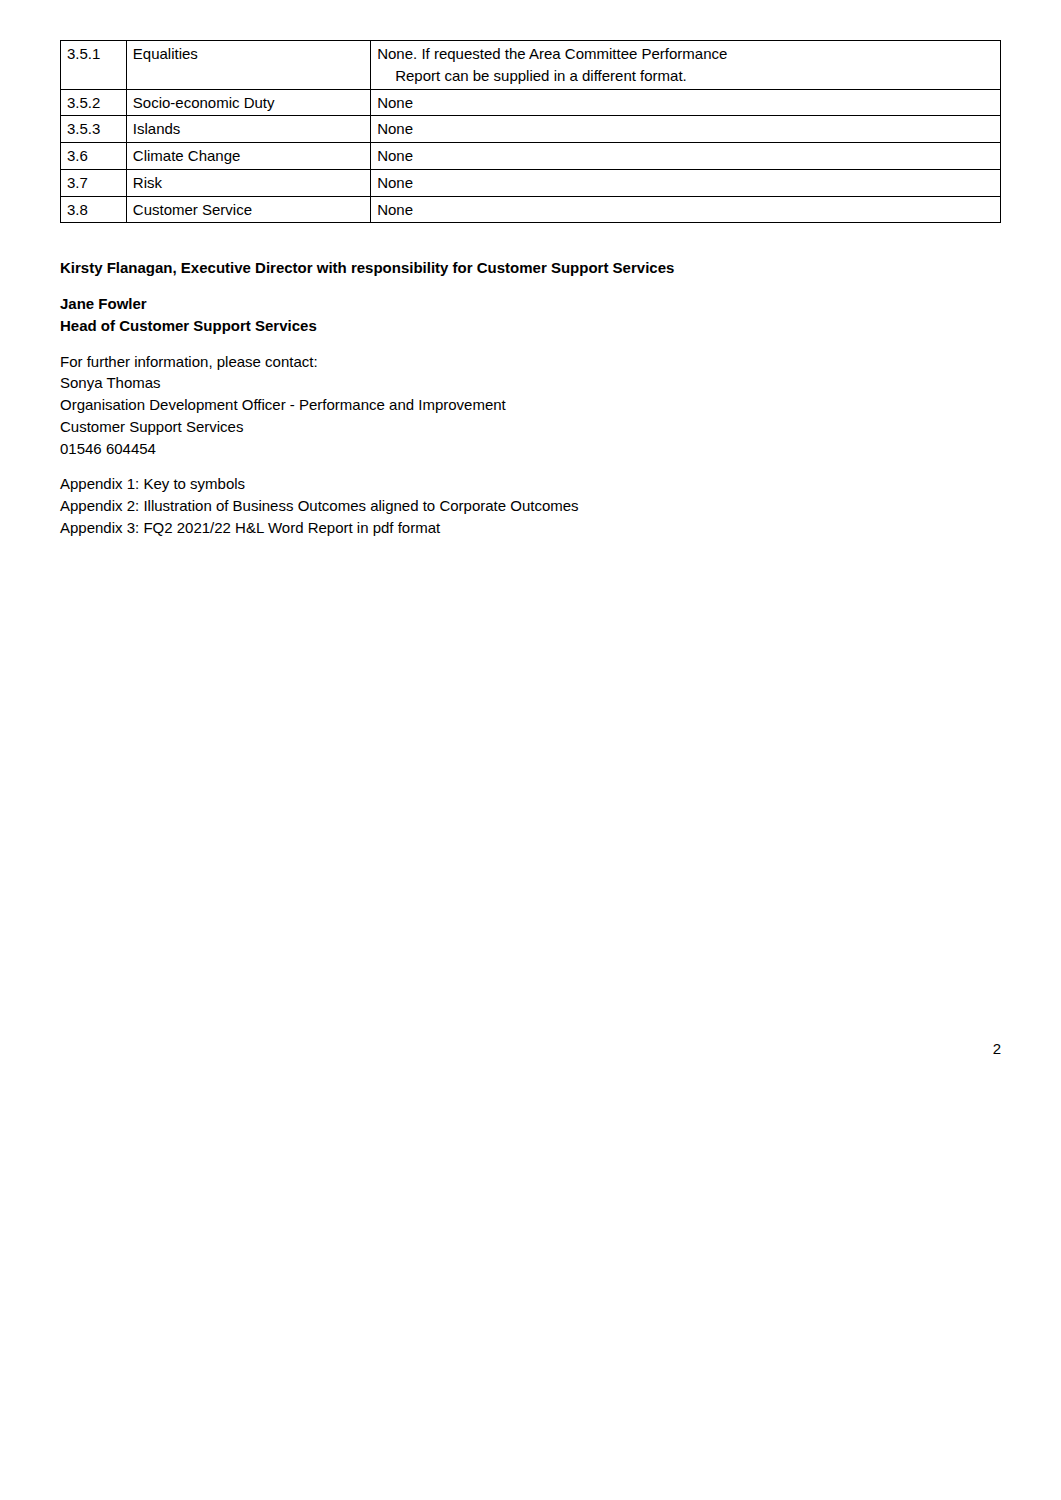| 3.5.1 | Equalities | None. If requested the Area Committee Performance Report can be supplied in a different format. |
| 3.5.2 | Socio-economic Duty | None |
| 3.5.3 | Islands | None |
| 3.6 | Climate Change | None |
| 3.7 | Risk | None |
| 3.8 | Customer Service | None |
Kirsty Flanagan, Executive Director with responsibility for Customer Support Services
Jane Fowler
Head of Customer Support Services
For further information, please contact:
Sonya Thomas
Organisation Development Officer - Performance and Improvement
Customer Support Services
01546 604454
Appendix 1: Key to symbols
Appendix 2: Illustration of Business Outcomes aligned to Corporate Outcomes
Appendix 3: FQ2 2021/22 H&L Word Report in pdf format
2